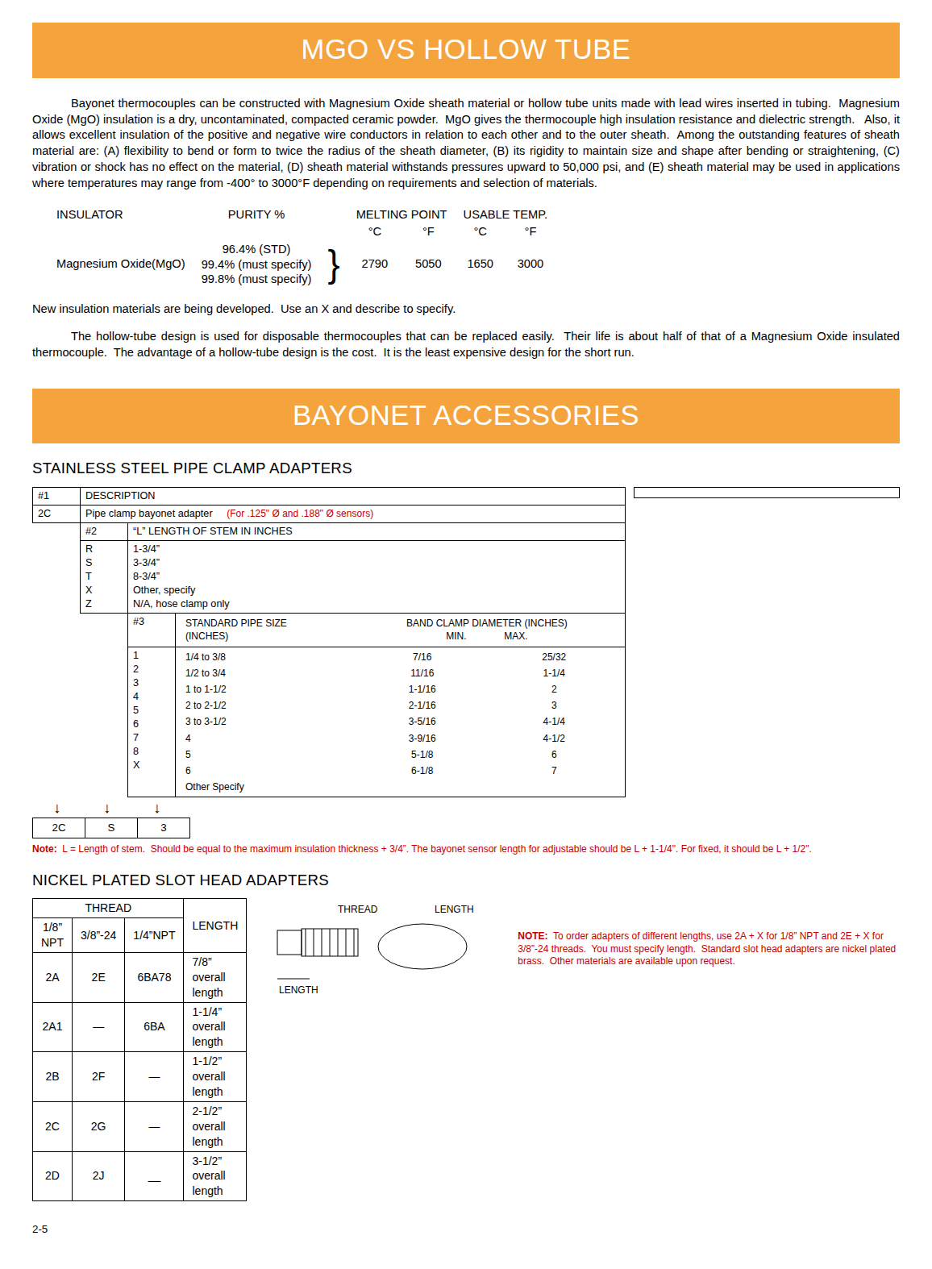MGO VS HOLLOW TUBE
Bayonet thermocouples can be constructed with Magnesium Oxide sheath material or hollow tube units made with lead wires inserted in tubing. Magnesium Oxide (MgO) insulation is a dry, uncontaminated, compacted ceramic powder. MgO gives the thermocouple high insulation resistance and dielectric strength. Also, it allows excellent insulation of the positive and negative wire conductors in relation to each other and to the outer sheath. Among the outstanding features of sheath material are: (A) flexibility to bend or form to twice the radius of the sheath diameter, (B) its rigidity to maintain size and shape after bending or straightening, (C) vibration or shock has no effect on the material, (D) sheath material withstands pressures upward to 50,000 psi, and (E) sheath material may be used in applications where temperatures may range from -400° to 3000°F depending on requirements and selection of materials.
| INSULATOR | PURITY % | | MELTING POINT | USABLE TEMP. |
| --- | --- | --- | --- | --- |
| | | | °C | °F | °C | °F |
| Magnesium Oxide(MgO) | 96.4% (STD) 99.4% (must specify) 99.8% (must specify) | } | 2790 | 5050 | 1650 | 3000 |
New insulation materials are being developed. Use an X and describe to specify.
The hollow-tube design is used for disposable thermocouples that can be replaced easily. Their life is about half of that of a Magnesium Oxide insulated thermocouple. The advantage of a hollow-tube design is the cost. It is the least expensive design for the short run.
BAYONET ACCESSORIES
STAINLESS STEEL PIPE CLAMP ADAPTERS
| #1 | DESCRIPTION |
| 2C | Pipe clamp bayonet adapter (For .125" Ø and .188" Ø sensors) |
| | #2 | “L” LENGTH OF STEM IN INCHES |
| | R S T X Z | 1-3/4” 3-3/4” 8-3/4” Other, specify N/A, hose clamp only |
| | | #3 | / STANDARD PIPE SIZE (INCHES) / BAND CLAMP DIAMETER (INCHES) MIN. MAX. / |
| | | 1 2 3 4 5 6 7 8 X | / 1/4 to 3/8 / 7/16 / 25/32 / / 1/2 to 3/4 / 11/16 / 1-1/4 / / 1 to 1-1/2 / 1-1/16 / 2 / / 2 to 2-1/2 / 2-1/16 / 3 / / 3 to 3-1/2 / 3-5/16 / 4-1/4 / / 4 / 3-9/16 / 4-1/2 / / 5 / 5-1/8 / 6 / / 6 / 6-1/8 / 7 / / Other Specify / |
↓ ↓ ↓
| 2C | S | 3 |
Note: L = Length of stem. Should be equal to the maximum insulation thickness + 3/4”. The bayonet sensor length for adjustable should be L + 1-1/4". For fixed, it should be L + 1/2".
NICKEL PLATED SLOT HEAD ADAPTERS
| THREAD | LENGTH |
| --- | --- |
| 1/8” NPT | 3/8”-24 | 1/4”NPT |
| 2A | 2E | 6BA78 | 7/8” overall length |
| 2A1 | — | 6BA | 1-1/4” overall length |
| 2B | 2F | — | 1-1/2” overall length |
| 2C | 2G | — | 2-1/2” overall length |
| 2D | 2J | __ | 3-1/2” overall length |
NOTE: To order adapters of different lengths, use 2A + X for 1/8” NPT and 2E + X for 3/8”-24 threads. You must specify length. Standard slot head adapters are nickel plated brass. Other materials are available upon request.
2-5